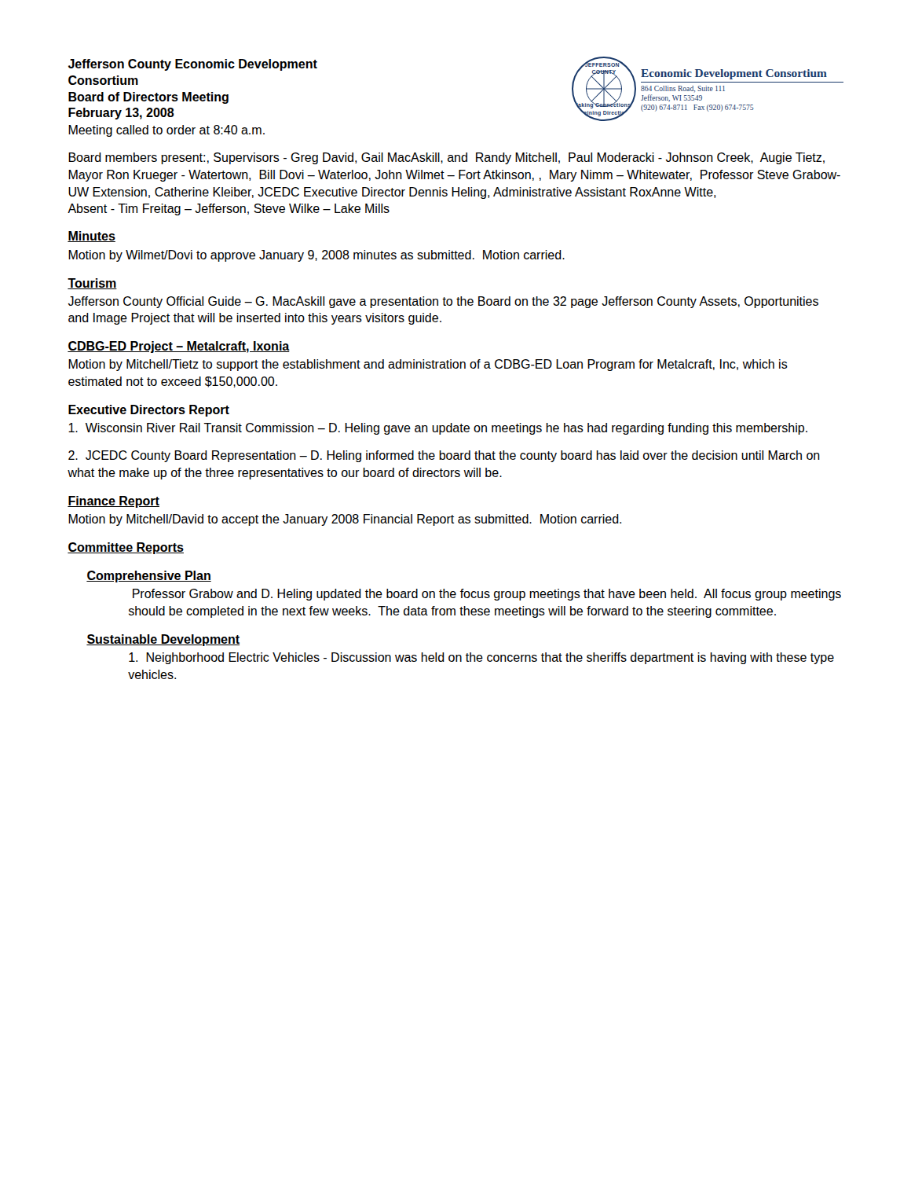Jefferson County Economic Development
Consortium
Board of Directors Meeting
February 13, 2008
JEFFERSON COUNTY
Making Connections · Gaining Direction
Economic Development Consortium
864 Collins Road, Suite 111
Jefferson, WI 53549
(920) 674-8711 Fax (920) 674-7575
Meeting called to order at 8:40 a.m.
Board members present:, Supervisors - Greg David, Gail MacAskill, and Randy Mitchell, Paul Moderacki - Johnson Creek, Augie Tietz, Mayor Ron Krueger - Watertown, Bill Dovi – Waterloo, John Wilmet – Fort Atkinson, , Mary Nimm – Whitewater, Professor Steve Grabow- UW Extension, Catherine Kleiber, JCEDC Executive Director Dennis Heling, Administrative Assistant RoxAnne Witte,
Absent - Tim Freitag – Jefferson, Steve Wilke – Lake Mills
Minutes
Motion by Wilmet/Dovi to approve January 9, 2008 minutes as submitted. Motion carried.
Tourism
Jefferson County Official Guide – G. MacAskill gave a presentation to the Board on the 32 page Jefferson County Assets, Opportunities and Image Project that will be inserted into this years visitors guide.
CDBG-ED Project – Metalcraft, Ixonia
Motion by Mitchell/Tietz to support the establishment and administration of a CDBG-ED Loan Program for Metalcraft, Inc, which is estimated not to exceed $150,000.00.
Executive Directors Report
1. Wisconsin River Rail Transit Commission – D. Heling gave an update on meetings he has had regarding funding this membership.
2. JCEDC County Board Representation – D. Heling informed the board that the county board has laid over the decision until March on what the make up of the three representatives to our board of directors will be.
Finance Report
Motion by Mitchell/David to accept the January 2008 Financial Report as submitted. Motion carried.
Committee Reports
Comprehensive Plan
Professor Grabow and D. Heling updated the board on the focus group meetings that have been held. All focus group meetings should be completed in the next few weeks. The data from these meetings will be forward to the steering committee.
Sustainable Development
1. Neighborhood Electric Vehicles - Discussion was held on the concerns that the sheriffs department is having with these type vehicles.